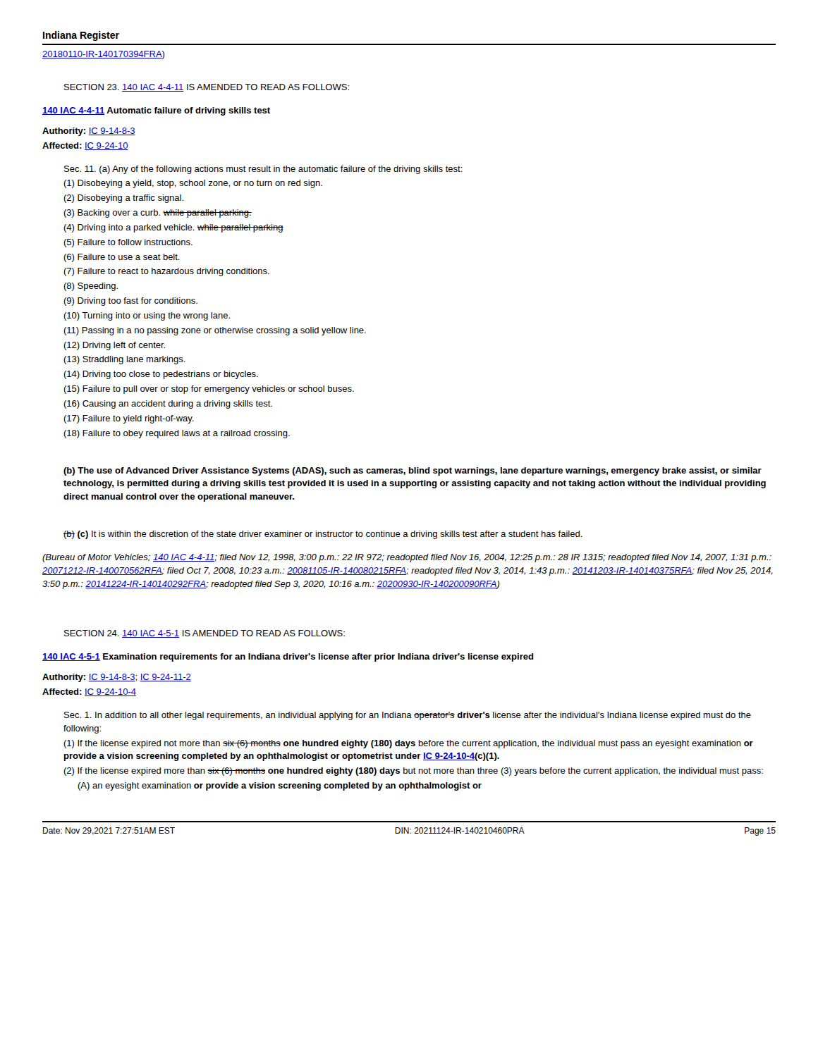Indiana Register
20180110-IR-140170394FRA)
SECTION 23. 140 IAC 4-4-11 IS AMENDED TO READ AS FOLLOWS:
140 IAC 4-4-11 Automatic failure of driving skills test
Authority: IC 9-14-8-3
Affected: IC 9-24-10
Sec. 11. (a) Any of the following actions must result in the automatic failure of the driving skills test:
(1) Disobeying a yield, stop, school zone, or no turn on red sign.
(2) Disobeying a traffic signal.
(3) Backing over a curb. while parallel parking.
(4) Driving into a parked vehicle. while parallel parking
(5) Failure to follow instructions.
(6) Failure to use a seat belt.
(7) Failure to react to hazardous driving conditions.
(8) Speeding.
(9) Driving too fast for conditions.
(10) Turning into or using the wrong lane.
(11) Passing in a no passing zone or otherwise crossing a solid yellow line.
(12) Driving left of center.
(13) Straddling lane markings.
(14) Driving too close to pedestrians or bicycles.
(15) Failure to pull over or stop for emergency vehicles or school buses.
(16) Causing an accident during a driving skills test.
(17) Failure to yield right-of-way.
(18) Failure to obey required laws at a railroad crossing.
(b) The use of Advanced Driver Assistance Systems (ADAS), such as cameras, blind spot warnings, lane departure warnings, emergency brake assist, or similar technology, is permitted during a driving skills test provided it is used in a supporting or assisting capacity and not taking action without the individual providing direct manual control over the operational maneuver.
(b) (c) It is within the discretion of the state driver examiner or instructor to continue a driving skills test after a student has failed.
(Bureau of Motor Vehicles; 140 IAC 4-4-11; filed Nov 12, 1998, 3:00 p.m.: 22 IR 972; readopted filed Nov 16, 2004, 12:25 p.m.: 28 IR 1315; readopted filed Nov 14, 2007, 1:31 p.m.: 20071212-IR-140070562RFA; filed Oct 7, 2008, 10:23 a.m.: 20081105-IR-140080215RFA; readopted filed Nov 3, 2014, 1:43 p.m.: 20141203-IR-140140375RFA; filed Nov 25, 2014, 3:50 p.m.: 20141224-IR-140140292FRA; readopted filed Sep 3, 2020, 10:16 a.m.: 20200930-IR-140200090RFA)
SECTION 24. 140 IAC 4-5-1 IS AMENDED TO READ AS FOLLOWS:
140 IAC 4-5-1 Examination requirements for an Indiana driver's license after prior Indiana driver's license expired
Authority: IC 9-14-8-3; IC 9-24-11-2
Affected: IC 9-24-10-4
Sec. 1. In addition to all other legal requirements, an individual applying for an Indiana operator's driver's license after the individual's Indiana license expired must do the following:
(1) If the license expired not more than six (6) months one hundred eighty (180) days before the current application, the individual must pass an eyesight examination or provide a vision screening completed by an ophthalmologist or optometrist under IC 9-24-10-4(c)(1).
(2) If the license expired more than six (6) months one hundred eighty (180) days but not more than three (3) years before the current application, the individual must pass:
(A) an eyesight examination or provide a vision screening completed by an ophthalmologist or
Date: Nov 29,2021 7:27:51AM EST DIN: 20211124-IR-140210460PRA Page 15